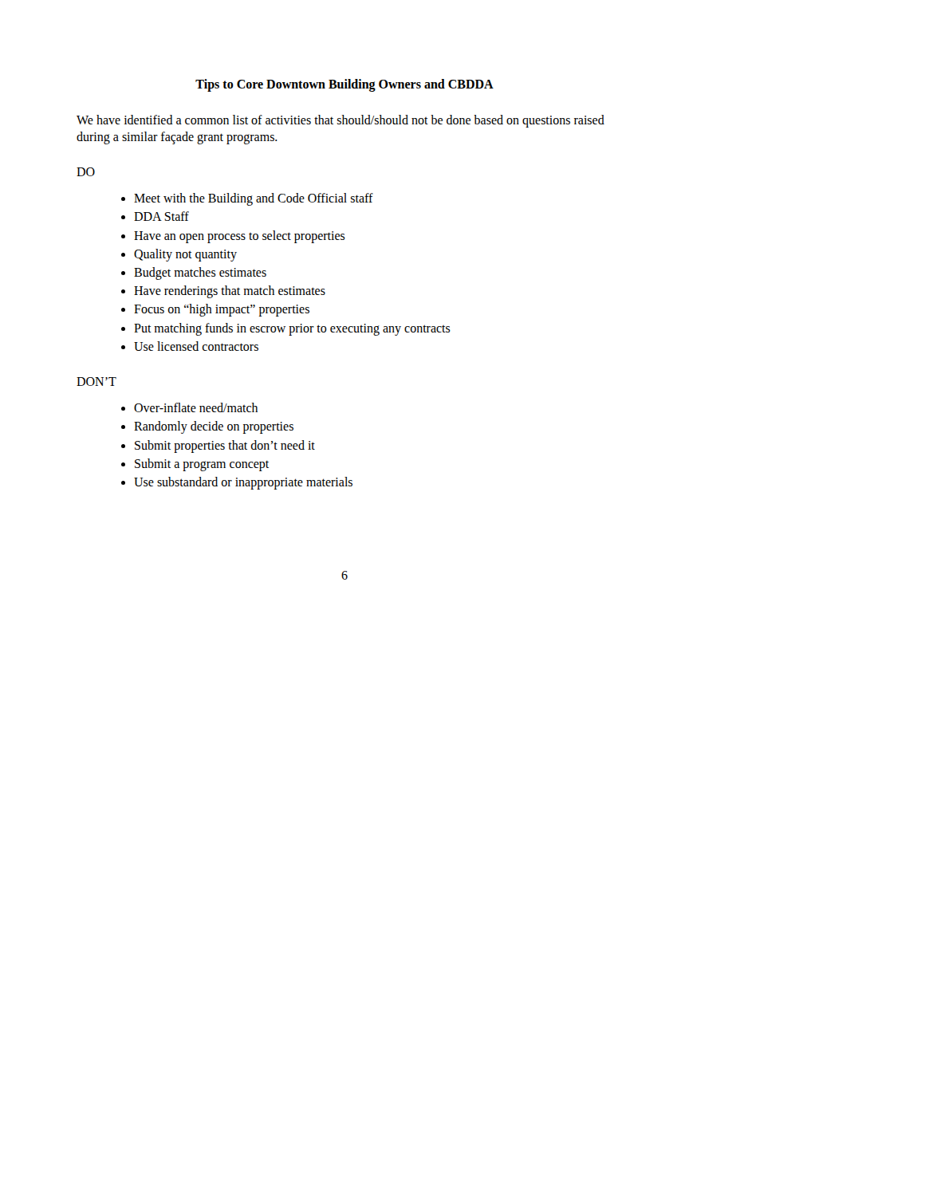Tips to Core Downtown Building Owners and CBDDA
We have identified a common list of activities that should/should not be done based on questions raised during a similar façade grant programs.
DO
Meet with the Building and Code Official staff
DDA Staff
Have an open process to select properties
Quality not quantity
Budget matches estimates
Have renderings that match estimates
Focus on “high impact” properties
Put matching funds in escrow prior to executing any contracts
Use licensed contractors
DON’T
Over-inflate need/match
Randomly decide on properties
Submit properties that don’t need it
Submit a program concept
Use substandard or inappropriate materials
6